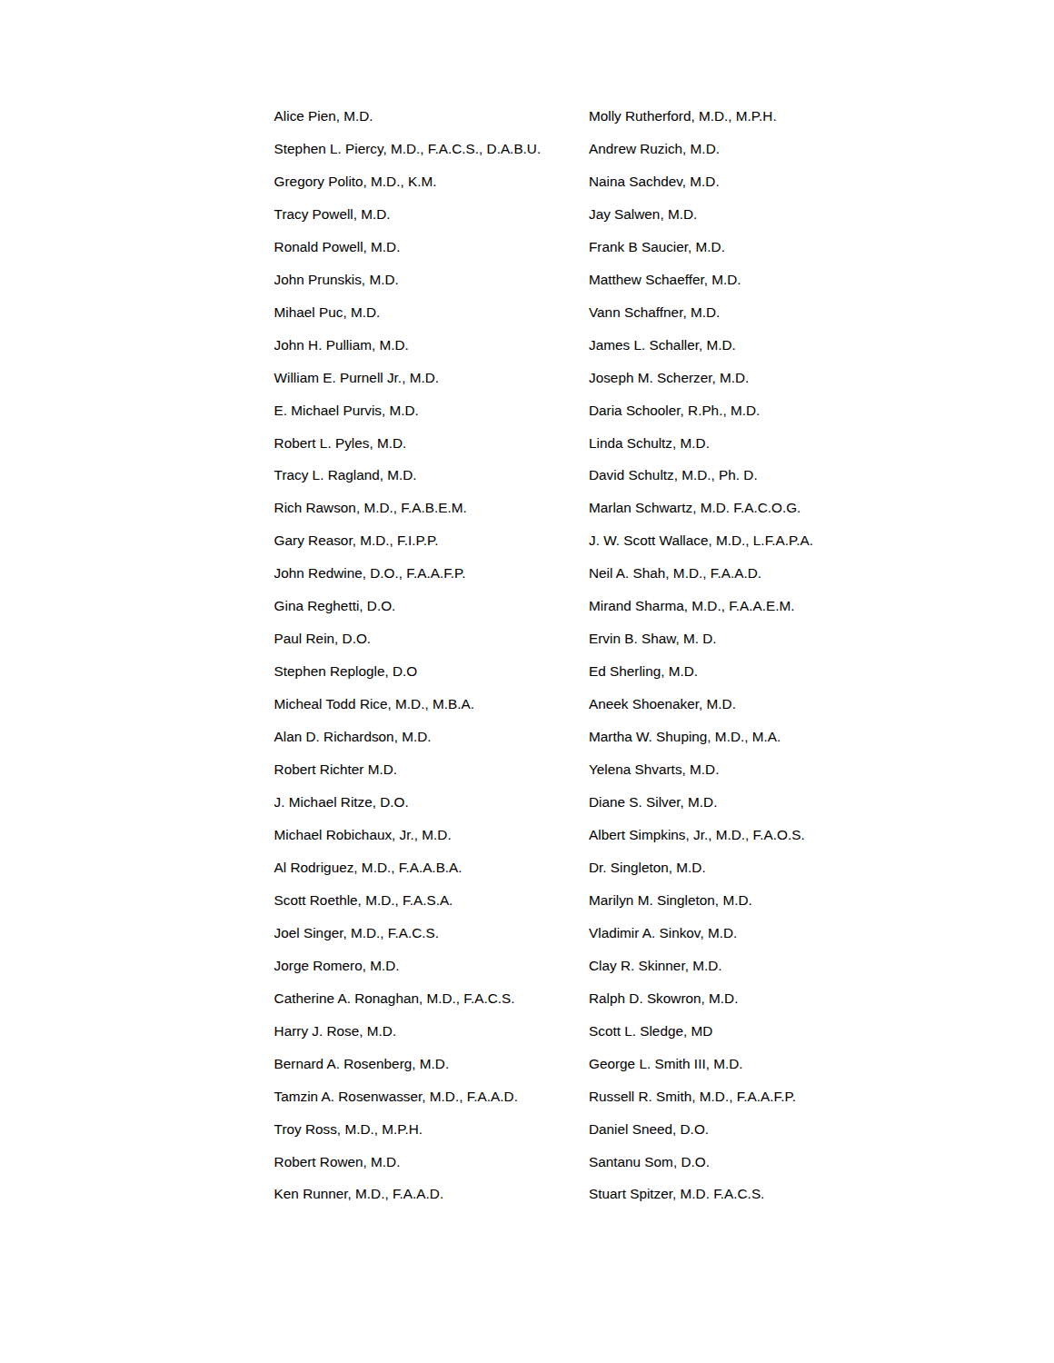Alice Pien, M.D.
Stephen L. Piercy, M.D., F.A.C.S., D.A.B.U.
Gregory Polito, M.D., K.M.
Tracy Powell, M.D.
Ronald Powell, M.D.
John Prunskis, M.D.
Mihael Puc, M.D.
John H. Pulliam, M.D.
William E. Purnell Jr., M.D.
E. Michael Purvis, M.D.
Robert L. Pyles, M.D.
Tracy L. Ragland, M.D.
Rich Rawson, M.D., F.A.B.E.M.
Gary Reasor, M.D., F.I.P.P.
John Redwine, D.O., F.A.A.F.P.
Gina Reghetti, D.O.
Paul Rein, D.O.
Stephen Replogle, D.O
Micheal Todd Rice, M.D., M.B.A.
Alan D. Richardson, M.D.
Robert Richter M.D.
J. Michael Ritze, D.O.
Michael Robichaux, Jr., M.D.
Al Rodriguez, M.D., F.A.A.B.A.
Scott Roethle, M.D., F.A.S.A.
Joel Singer, M.D., F.A.C.S.
Jorge Romero, M.D.
Catherine A. Ronaghan, M.D., F.A.C.S.
Harry J. Rose, M.D.
Bernard A. Rosenberg, M.D.
Tamzin A. Rosenwasser, M.D., F.A.A.D.
Troy Ross, M.D., M.P.H.
Robert Rowen, M.D.
Ken Runner, M.D., F.A.A.D.
Molly Rutherford, M.D., M.P.H.
Andrew Ruzich, M.D.
Naina Sachdev, M.D.
Jay Salwen, M.D.
Frank B Saucier, M.D.
Matthew Schaeffer, M.D.
Vann Schaffner, M.D.
James L. Schaller, M.D.
Joseph M. Scherzer, M.D.
Daria Schooler, R.Ph., M.D.
Linda Schultz, M.D.
David Schultz, M.D., Ph. D.
Marlan Schwartz, M.D. F.A.C.O.G.
J. W. Scott Wallace, M.D., L.F.A.P.A.
Neil A. Shah, M.D., F.A.A.D.
Mirand Sharma, M.D., F.A.A.E.M.
Ervin B. Shaw, M. D.
Ed Sherling, M.D.
Aneek Shoenaker, M.D.
Martha W. Shuping, M.D., M.A.
Yelena Shvarts, M.D.
Diane S. Silver, M.D.
Albert Simpkins, Jr., M.D., F.A.O.S.
Dr. Singleton, M.D.
Marilyn M. Singleton, M.D.
Vladimir A. Sinkov, M.D.
Clay R. Skinner, M.D.
Ralph D. Skowron, M.D.
Scott L. Sledge, MD
George L. Smith III, M.D.
Russell R. Smith, M.D., F.A.A.F.P.
Daniel Sneed, D.O.
Santanu Som, D.O.
Stuart Spitzer, M.D. F.A.C.S.